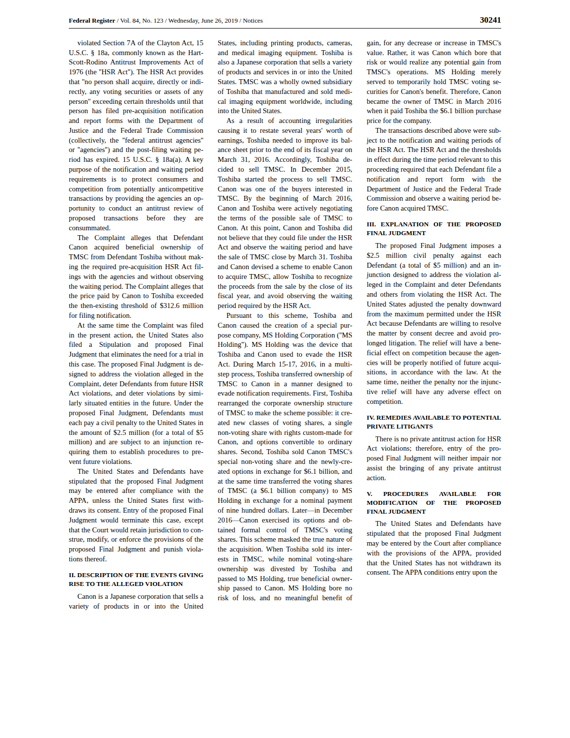Federal Register / Vol. 84, No. 123 / Wednesday, June 26, 2019 / Notices 30241
violated Section 7A of the Clayton Act, 15 U.S.C. § 18a, commonly known as the Hart-Scott-Rodino Antitrust Improvements Act of 1976 (the ''HSR Act''). The HSR Act provides that ''no person shall acquire, directly or indirectly, any voting securities or assets of any person'' exceeding certain thresholds until that person has filed pre-acquisition notification and report forms with the Department of Justice and the Federal Trade Commission (collectively, the ''federal antitrust agencies'' or ''agencies'') and the post-filing waiting period has expired. 15 U.S.C. § 18a(a). A key purpose of the notification and waiting period requirements is to protect consumers and competition from potentially anticompetitive transactions by providing the agencies an opportunity to conduct an antitrust review of proposed transactions before they are consummated.
The Complaint alleges that Defendant Canon acquired beneficial ownership of TMSC from Defendant Toshiba without making the required pre-acquisition HSR Act filings with the agencies and without observing the waiting period. The Complaint alleges that the price paid by Canon to Toshiba exceeded the then-existing threshold of $312.6 million for filing notification.
At the same time the Complaint was filed in the present action, the United States also filed a Stipulation and proposed Final Judgment that eliminates the need for a trial in this case. The proposed Final Judgment is designed to address the violation alleged in the Complaint, deter Defendants from future HSR Act violations, and deter violations by similarly situated entities in the future. Under the proposed Final Judgment, Defendants must each pay a civil penalty to the United States in the amount of $2.5 million (for a total of $5 million) and are subject to an injunction requiring them to establish procedures to prevent future violations.
The United States and Defendants have stipulated that the proposed Final Judgment may be entered after compliance with the APPA, unless the United States first withdraws its consent. Entry of the proposed Final Judgment would terminate this case, except that the Court would retain jurisdiction to construe, modify, or enforce the provisions of the proposed Final Judgment and punish violations thereof.
II. Description of the Events Giving Rise to the Alleged Violation
Canon is a Japanese corporation that sells a variety of products in or into the United States, including printing products, cameras, and medical imaging equipment. Toshiba is also a Japanese corporation that sells a variety of products and services in or into the United States. TMSC was a wholly owned subsidiary of Toshiba that manufactured and sold medical imaging equipment worldwide, including into the United States.
As a result of accounting irregularities causing it to restate several years' worth of earnings, Toshiba needed to improve its balance sheet prior to the end of its fiscal year on March 31, 2016. Accordingly, Toshiba decided to sell TMSC. In December 2015, Toshiba started the process to sell TMSC. Canon was one of the buyers interested in TMSC. By the beginning of March 2016, Canon and Toshiba were actively negotiating the terms of the possible sale of TMSC to Canon. At this point, Canon and Toshiba did not believe that they could file under the HSR Act and observe the waiting period and have the sale of TMSC close by March 31. Toshiba and Canon devised a scheme to enable Canon to acquire TMSC, allow Toshiba to recognize the proceeds from the sale by the close of its fiscal year, and avoid observing the waiting period required by the HSR Act.
Pursuant to this scheme, Toshiba and Canon caused the creation of a special purpose company, MS Holding Corporation (''MS Holding''). MS Holding was the device that Toshiba and Canon used to evade the HSR Act. During March 15-17, 2016, in a multi-step process, Toshiba transferred ownership of TMSC to Canon in a manner designed to evade notification requirements. First, Toshiba rearranged the corporate ownership structure of TMSC to make the scheme possible: it created new classes of voting shares, a single non-voting share with rights custom-made for Canon, and options convertible to ordinary shares. Second, Toshiba sold Canon TMSC's special non-voting share and the newly-created options in exchange for $6.1 billion, and at the same time transferred the voting shares of TMSC (a $6.1 billion company) to MS Holding in exchange for a nominal payment of nine hundred dollars. Later—in December 2016—Canon exercised its options and obtained formal control of TMSC's voting shares. This scheme masked the true nature of the acquisition. When Toshiba sold its interests in TMSC, while nominal voting-share ownership was divested by Toshiba and passed to MS Holding, true beneficial ownership passed to Canon. MS Holding bore no risk of loss, and no meaningful benefit of gain, for any decrease or increase in TMSC's value. Rather, it was Canon which bore that risk or would realize any potential gain from TMSC's operations. MS Holding merely served to temporarily hold TMSC voting securities for Canon's benefit. Therefore, Canon became the owner of TMSC in March 2016 when it paid Toshiba the $6.1 billion purchase price for the company.
The transactions described above were subject to the notification and waiting periods of the HSR Act. The HSR Act and the thresholds in effect during the time period relevant to this proceeding required that each Defendant file a notification and report form with the Department of Justice and the Federal Trade Commission and observe a waiting period before Canon acquired TMSC.
III. Explanation of the Proposed Final Judgment
The proposed Final Judgment imposes a $2.5 million civil penalty against each Defendant (a total of $5 million) and an injunction designed to address the violation alleged in the Complaint and deter Defendants and others from violating the HSR Act. The United States adjusted the penalty downward from the maximum permitted under the HSR Act because Defendants are willing to resolve the matter by consent decree and avoid prolonged litigation. The relief will have a beneficial effect on competition because the agencies will be properly notified of future acquisitions, in accordance with the law. At the same time, neither the penalty nor the injunctive relief will have any adverse effect on competition.
IV. Remedies Available to Potential Private Litigants
There is no private antitrust action for HSR Act violations; therefore, entry of the proposed Final Judgment will neither impair nor assist the bringing of any private antitrust action.
V. Procedures Available for Modification of the Proposed Final Judgment
The United States and Defendants have stipulated that the proposed Final Judgment may be entered by the Court after compliance with the provisions of the APPA, provided that the United States has not withdrawn its consent. The APPA conditions entry upon the